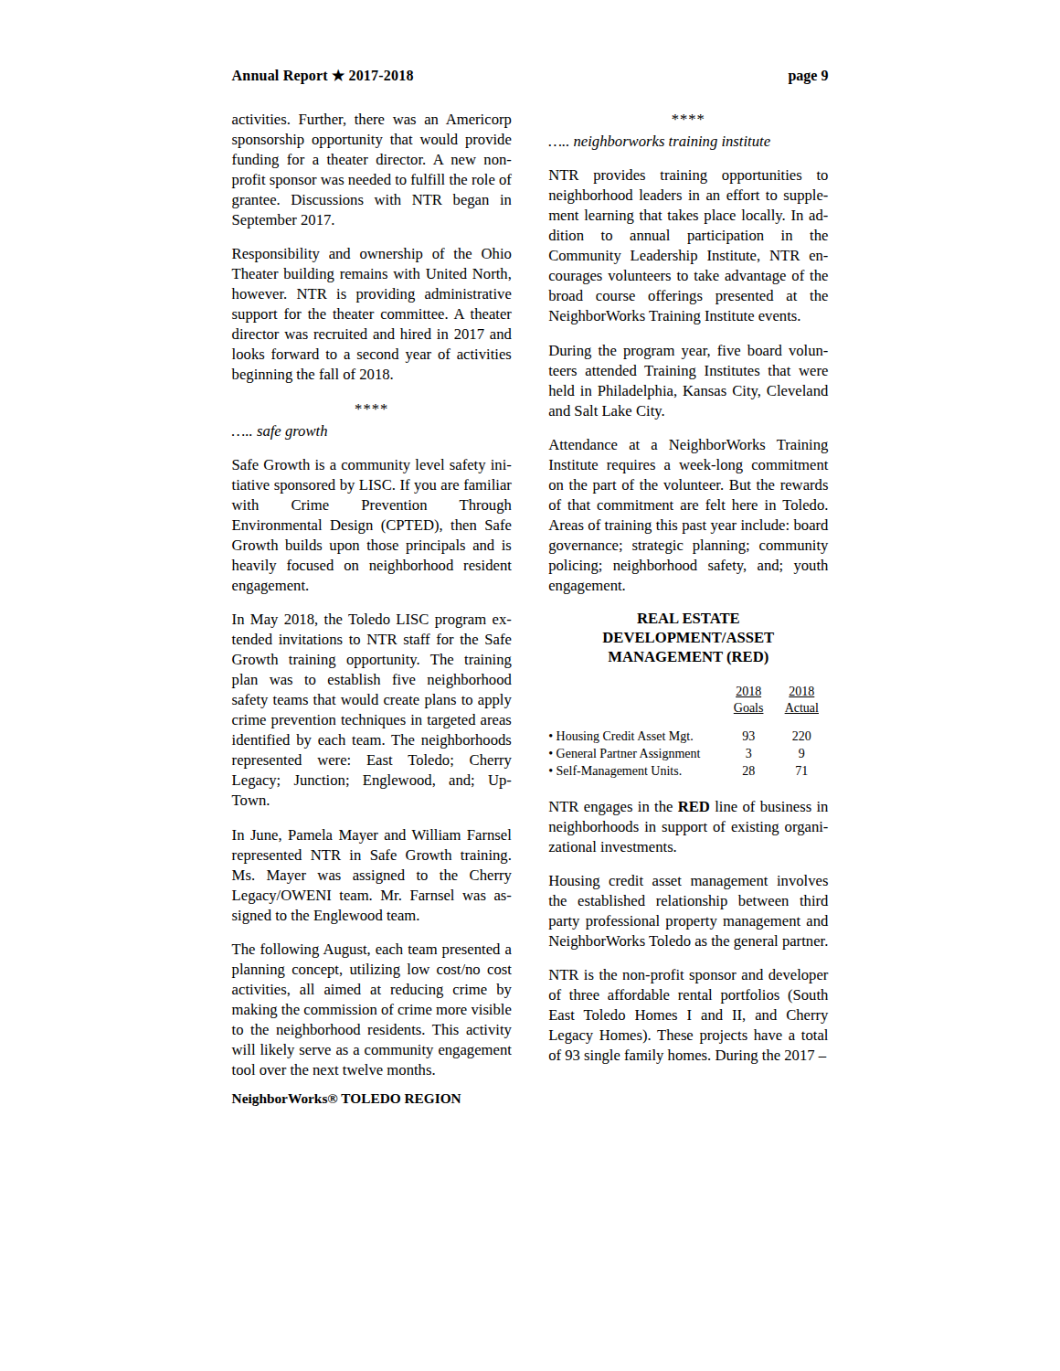Annual Report ★ 2017-2018
page 9
activities. Further, there was an Americorp sponsorship opportunity that would provide funding for a theater director. A new non-profit sponsor was needed to fulfill the role of grantee. Discussions with NTR began in September 2017.
Responsibility and ownership of the Ohio Theater building remains with United North, however. NTR is providing administrative support for the theater committee. A theater director was recruited and hired in 2017 and looks forward to a second year of activities beginning the fall of 2018.
****
….. safe growth
Safe Growth is a community level safety initiative sponsored by LISC. If you are familiar with Crime Prevention Through Environmental Design (CPTED), then Safe Growth builds upon those principals and is heavily focused on neighborhood resident engagement.
In May 2018, the Toledo LISC program extended invitations to NTR staff for the Safe Growth training opportunity. The training plan was to establish five neighborhood safety teams that would create plans to apply crime prevention techniques in targeted areas identified by each team. The neighborhoods represented were: East Toledo; Cherry Legacy; Junction; Englewood, and; Up-Town.
In June, Pamela Mayer and William Farnsel represented NTR in Safe Growth training. Ms. Mayer was assigned to the Cherry Legacy/OWENI team. Mr. Farnsel was assigned to the Englewood team.
The following August, each team presented a planning concept, utilizing low cost/no cost activities, all aimed at reducing crime by making the commission of crime more visible to the neighborhood residents. This activity will likely serve as a community engagement tool over the next twelve months.
****
….. neighborworks training institute
NTR provides training opportunities to neighborhood leaders in an effort to supplement learning that takes place locally. In addition to annual participation in the Community Leadership Institute, NTR encourages volunteers to take advantage of the broad course offerings presented at the NeighborWorks Training Institute events.
During the program year, five board volunteers attended Training Institutes that were held in Philadelphia, Kansas City, Cleveland and Salt Lake City.
Attendance at a NeighborWorks Training Institute requires a week-long commitment on the part of the volunteer. But the rewards of that commitment are felt here in Toledo. Areas of training this past year include: board governance; strategic planning; community policing; neighborhood safety, and; youth engagement.
REAL ESTATE
DEVELOPMENT/ASSET
MANAGEMENT (RED)
| | 2018 Goals | 2018 Actual |
| • Housing Credit Asset Mgt. | 93 | 220 |
| • General Partner Assignment | 3 | 9 |
| • Self-Management Units. | 28 | 71 |
NTR engages in the RED line of business in neighborhoods in support of existing organizational investments.
Housing credit asset management involves the established relationship between third party professional property management and NeighborWorks Toledo as the general partner.
NTR is the non-profit sponsor and developer of three affordable rental portfolios (South East Toledo Homes I and II, and Cherry Legacy Homes). These projects have a total of 93 single family homes. During the 2017 –
NeighborWorks® TOLEDO REGION